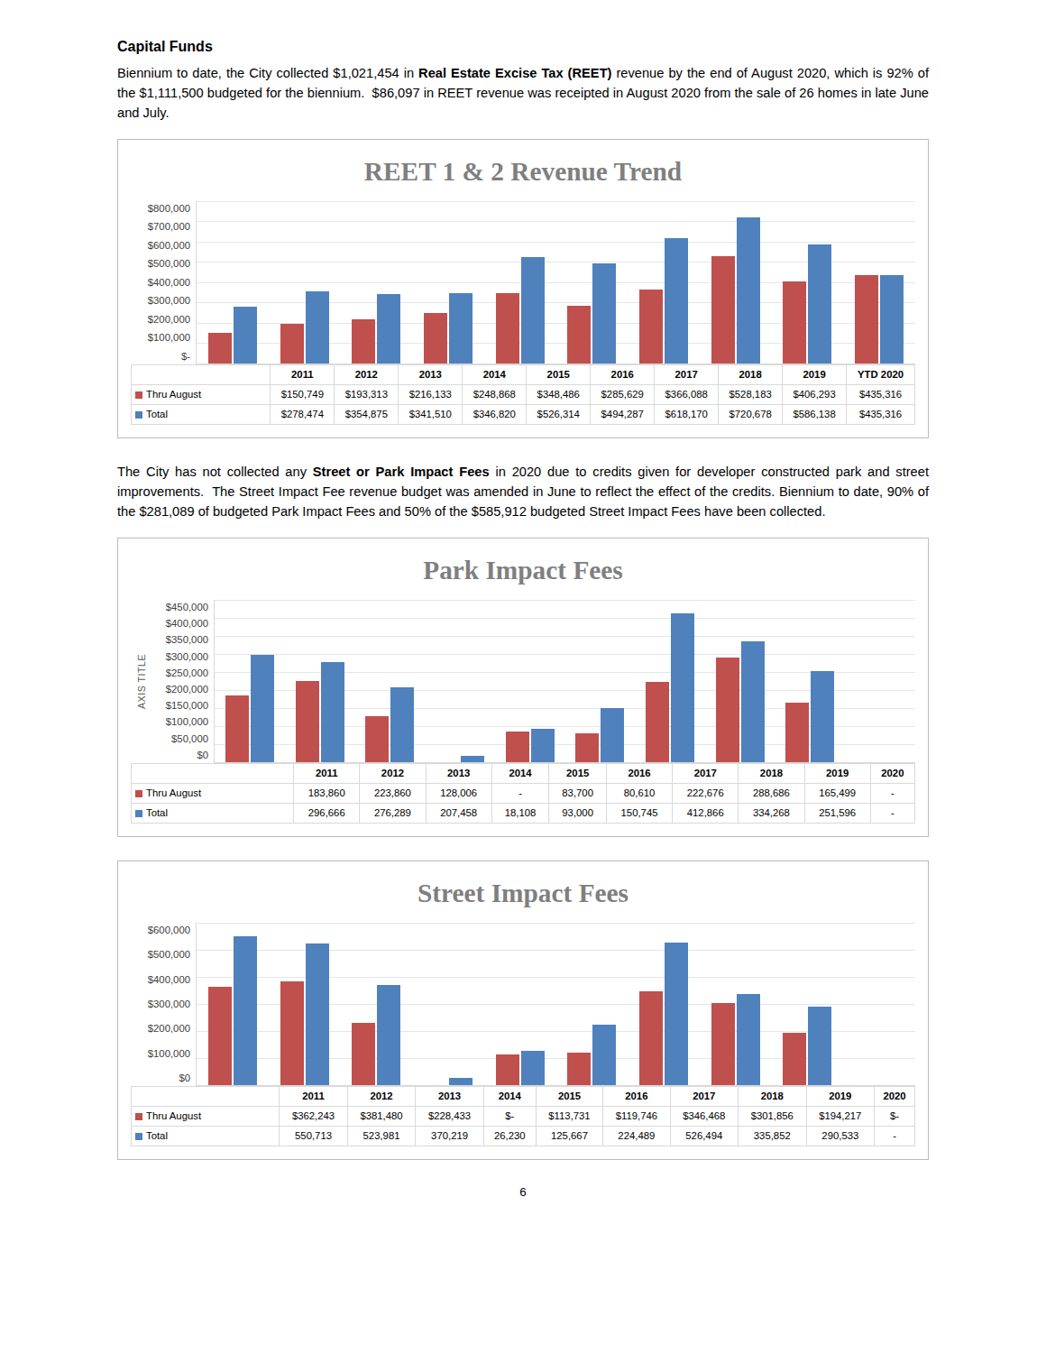Capital Funds
Biennium to date, the City collected $1,021,454 in Real Estate Excise Tax (REET) revenue by the end of August 2020, which is 92% of the $1,111,500 budgeted for the biennium. $86,097 in REET revenue was receipted in August 2020 from the sale of 26 homes in late June and July.
REET 1 & 2 Revenue Trend
$800,000 $700,000 $600,000 $500,000 $400,000 $300,000 $200,000 $100,000 $-
| | 2011 | 2012 | 2013 | 2014 | 2015 | 2016 | 2017 | 2018 | 2019 | YTD 2020 |
| --- | --- | --- | --- | --- | --- | --- | --- | --- | --- | --- |
| Thru August | $150,749 | $193,313 | $216,133 | $248,868 | $348,486 | $285,629 | $366,088 | $528,183 | $406,293 | $435,316 |
| Total | $278,474 | $354,875 | $341,510 | $346,820 | $526,314 | $494,287 | $618,170 | $720,678 | $586,138 | $435,316 |
The City has not collected any Street or Park Impact Fees in 2020 due to credits given for developer constructed park and street improvements. The Street Impact Fee revenue budget was amended in June to reflect the effect of the credits. Biennium to date, 90% of the $281,089 of budgeted Park Impact Fees and 50% of the $585,912 budgeted Street Impact Fees have been collected.
Park Impact Fees
AXIS TITLE
$450,000 $400,000 $350,000 $300,000 $250,000 $200,000 $150,000 $100,000 $50,000 $0
| | 2011 | 2012 | 2013 | 2014 | 2015 | 2016 | 2017 | 2018 | 2019 | 2020 |
| --- | --- | --- | --- | --- | --- | --- | --- | --- | --- | --- |
| Thru August | 183,860 | 223,860 | 128,006 | - | 83,700 | 80,610 | 222,676 | 288,686 | 165,499 | - |
| Total | 296,666 | 276,289 | 207,458 | 18,108 | 93,000 | 150,745 | 412,866 | 334,268 | 251,596 | - |
Street Impact Fees
$600,000 $500,000 $400,000 $300,000 $200,000 $100,000 $0
| | 2011 | 2012 | 2013 | 2014 | 2015 | 2016 | 2017 | 2018 | 2019 | 2020 |
| --- | --- | --- | --- | --- | --- | --- | --- | --- | --- | --- |
| Thru August | $362,243 | $381,480 | $228,433 | $- | $113,731 | $119,746 | $346,468 | $301,856 | $194,217 | $- |
| Total | 550,713 | 523,981 | 370,219 | 26,230 | 125,667 | 224,489 | 526,494 | 335,852 | 290,533 | - |
6